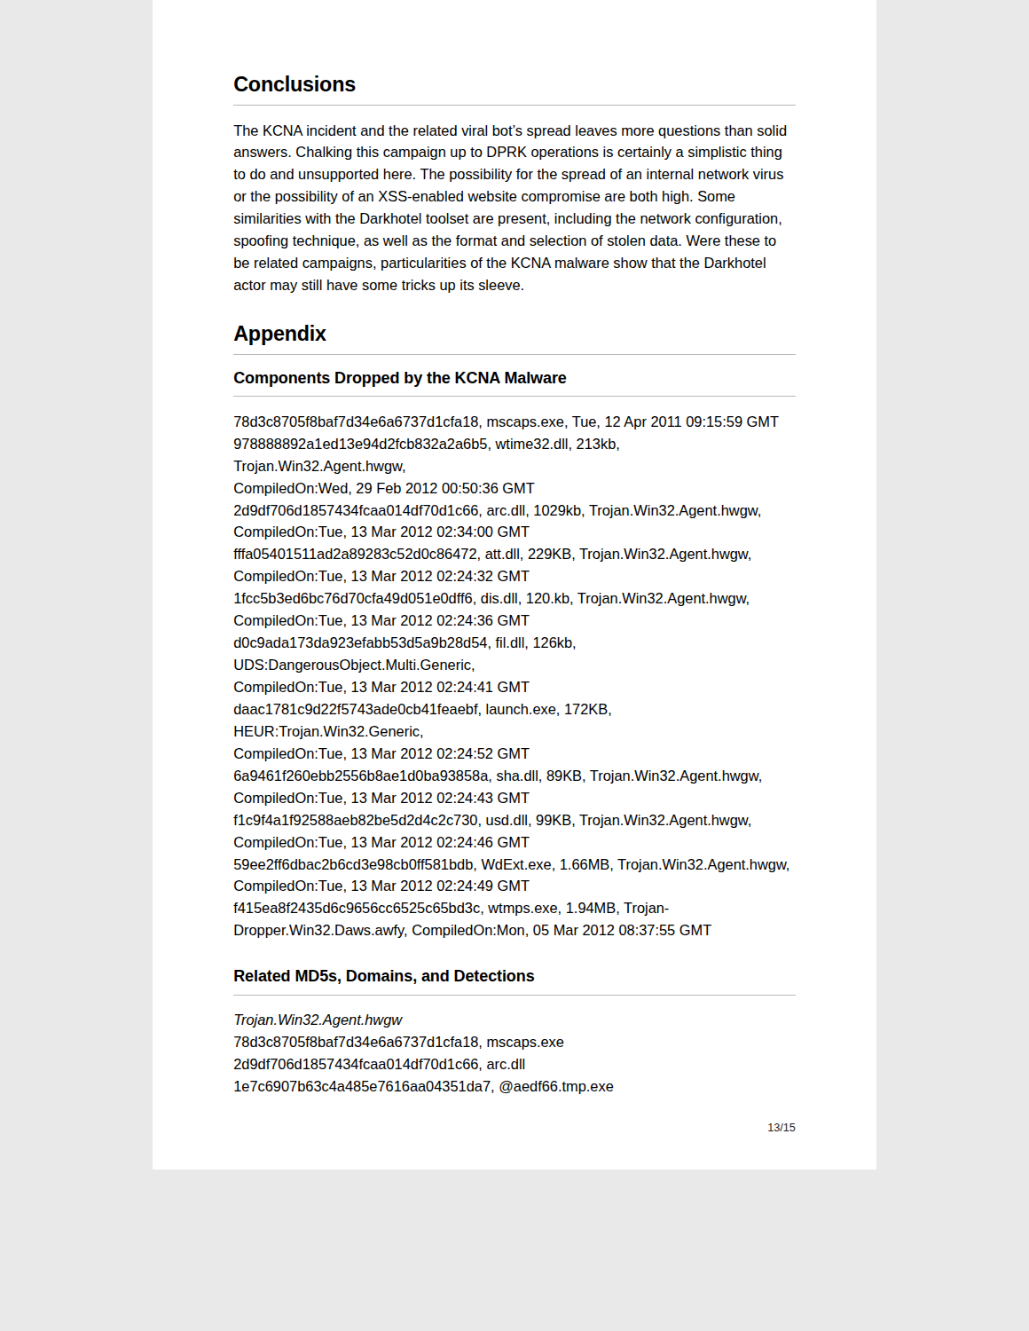Conclusions
The KCNA incident and the related viral bot’s spread leaves more questions than solid answers. Chalking this campaign up to DPRK operations is certainly a simplistic thing to do and unsupported here. The possibility for the spread of an internal network virus or the possibility of an XSS-enabled website compromise are both high. Some similarities with the Darkhotel toolset are present, including the network configuration, spoofing technique, as well as the format and selection of stolen data. Were these to be related campaigns, particularities of the KCNA malware show that the Darkhotel actor may still have some tricks up its sleeve.
Appendix
Components Dropped by the KCNA Malware
78d3c8705f8baf7d34e6a6737d1cfa18, mscaps.exe, Tue, 12 Apr 2011 09:15:59 GMT
978888892a1ed13e94d2fcb832a2a6b5, wtime32.dll, 213kb, Trojan.Win32.Agent.hwgw,
CompiledOn:Wed, 29 Feb 2012 00:50:36 GMT
2d9df706d1857434fcaa014df70d1c66, arc.dll, 1029kb, Trojan.Win32.Agent.hwgw,
CompiledOn:Tue, 13 Mar 2012 02:34:00 GMT
fffa05401511ad2a89283c52d0c86472, att.dll, 229KB, Trojan.Win32.Agent.hwgw,
CompiledOn:Tue, 13 Mar 2012 02:24:32 GMT
1fcc5b3ed6bc76d70cfa49d051e0dff6, dis.dll, 120.kb, Trojan.Win32.Agent.hwgw,
CompiledOn:Tue, 13 Mar 2012 02:24:36 GMT
d0c9ada173da923efabb53d5a9b28d54, fil.dll, 126kb, UDS:DangerousObject.Multi.Generic,
CompiledOn:Tue, 13 Mar 2012 02:24:41 GMT
daac1781c9d22f5743ade0cb41feaebf, launch.exe, 172KB, HEUR:Trojan.Win32.Generic,
CompiledOn:Tue, 13 Mar 2012 02:24:52 GMT
6a9461f260ebb2556b8ae1d0ba93858a, sha.dll, 89KB, Trojan.Win32.Agent.hwgw,
CompiledOn:Tue, 13 Mar 2012 02:24:43 GMT
f1c9f4a1f92588aeb82be5d2d4c2c730, usd.dll, 99KB, Trojan.Win32.Agent.hwgw,
CompiledOn:Tue, 13 Mar 2012 02:24:46 GMT
59ee2ff6dbac2b6cd3e98cb0ff581bdb, WdExt.exe, 1.66MB, Trojan.Win32.Agent.hwgw,
CompiledOn:Tue, 13 Mar 2012 02:24:49 GMT
f415ea8f2435d6c9656cc6525c65bd3c, wtmps.exe, 1.94MB, Trojan-
Dropper.Win32.Daws.awfy, CompiledOn:Mon, 05 Mar 2012 08:37:55 GMT
Related MD5s, Domains, and Detections
Trojan.Win32.Agent.hwgw
78d3c8705f8baf7d34e6a6737d1cfa18, mscaps.exe
2d9df706d1857434fcaa014df70d1c66, arc.dll
1e7c6907b63c4a485e7616aa04351da7, @aedf66.tmp.exe
13/15